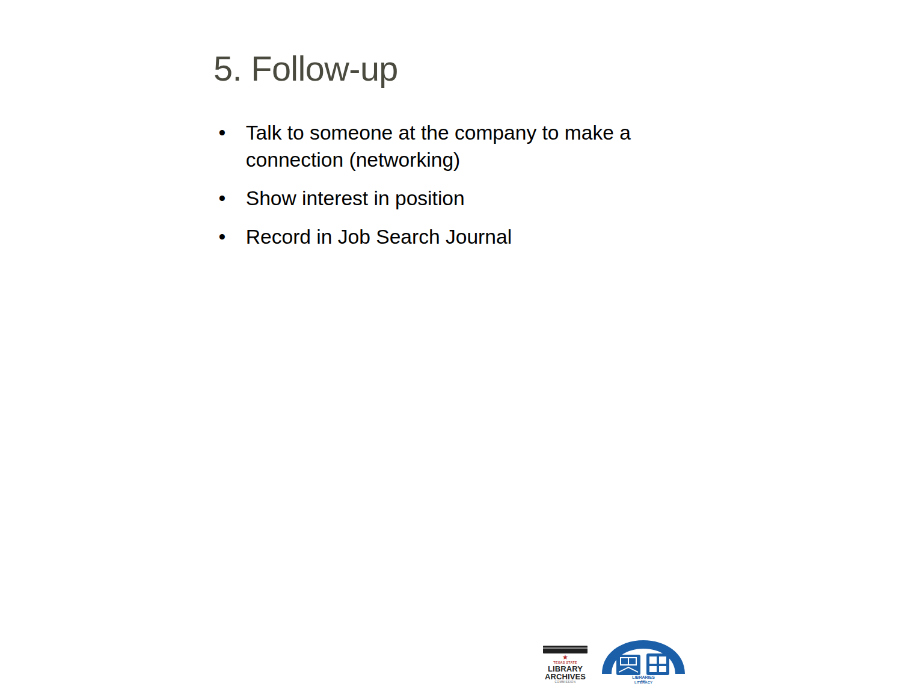5. Follow-up
Talk to someone at the company to make a connection (networking)
Show interest in position
Record in Job Search Journal
★
TEXAS STATE
LIBRARY
ARCHIVES
COMMISSION
LIBRARIES AND LITERACY